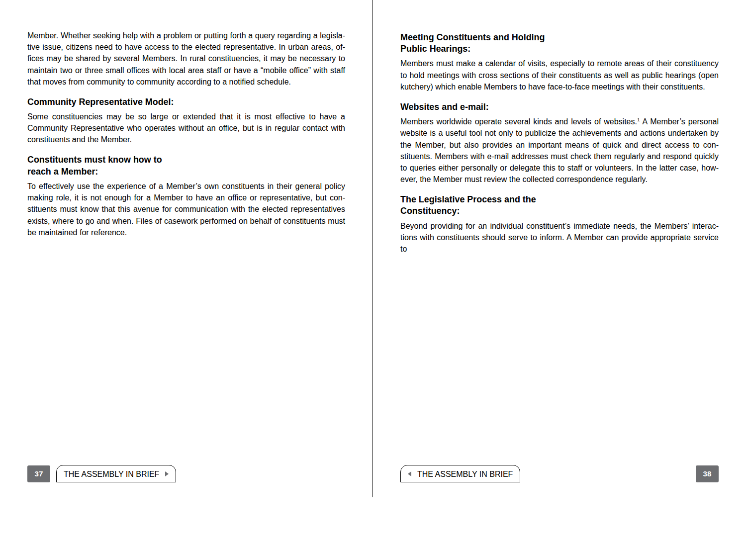Member. Whether seeking help with a problem or putting forth a query regarding a legislative issue, citizens need to have access to the elected representative. In urban areas, offices may be shared by several Members. In rural constituencies, it may be necessary to maintain two or three small offices with local area staff or have a “mobile office” with staff that moves from community to community according to a notified schedule.
Community Representative Model:
Some constituencies may be so large or extended that it is most effective to have a Community Representative who operates without an office, but is in regular contact with constituents and the Member.
Constituents must know how to
reach a Member:
To effectively use the experience of a Member’s own constituents in their general policy making role, it is not enough for a Member to have an office or representative, but constituents must know that this avenue for communication with the elected representatives exists, where to go and when. Files of casework performed on behalf of constituents must be maintained for reference.
37
THE ASSEMBLY IN BRIEF
Meeting Constituents and Holding
Public Hearings:
Members must make a calendar of visits, especially to remote areas of their constituency to hold meetings with cross sections of their constituents as well as public hearings (open kutchery) which enable Members to have face-to-face meetings with their constituents.
Websites and e-mail:
Members worldwide operate several kinds and levels of websites.1 A Member’s personal website is a useful tool not only to publicize the achievements and actions undertaken by the Member, but also provides an important means of quick and direct access to constituents. Members with e-mail addresses must check them regularly and respond quickly to queries either personally or delegate this to staff or volunteers. In the latter case, however, the Member must review the collected correspondence regularly.
The Legislative Process and the
Constituency:
Beyond providing for an individual constituent’s immediate needs, the Members’ interactions with constituents should serve to inform. A Member can provide appropriate service to
THE ASSEMBLY IN BRIEF
38